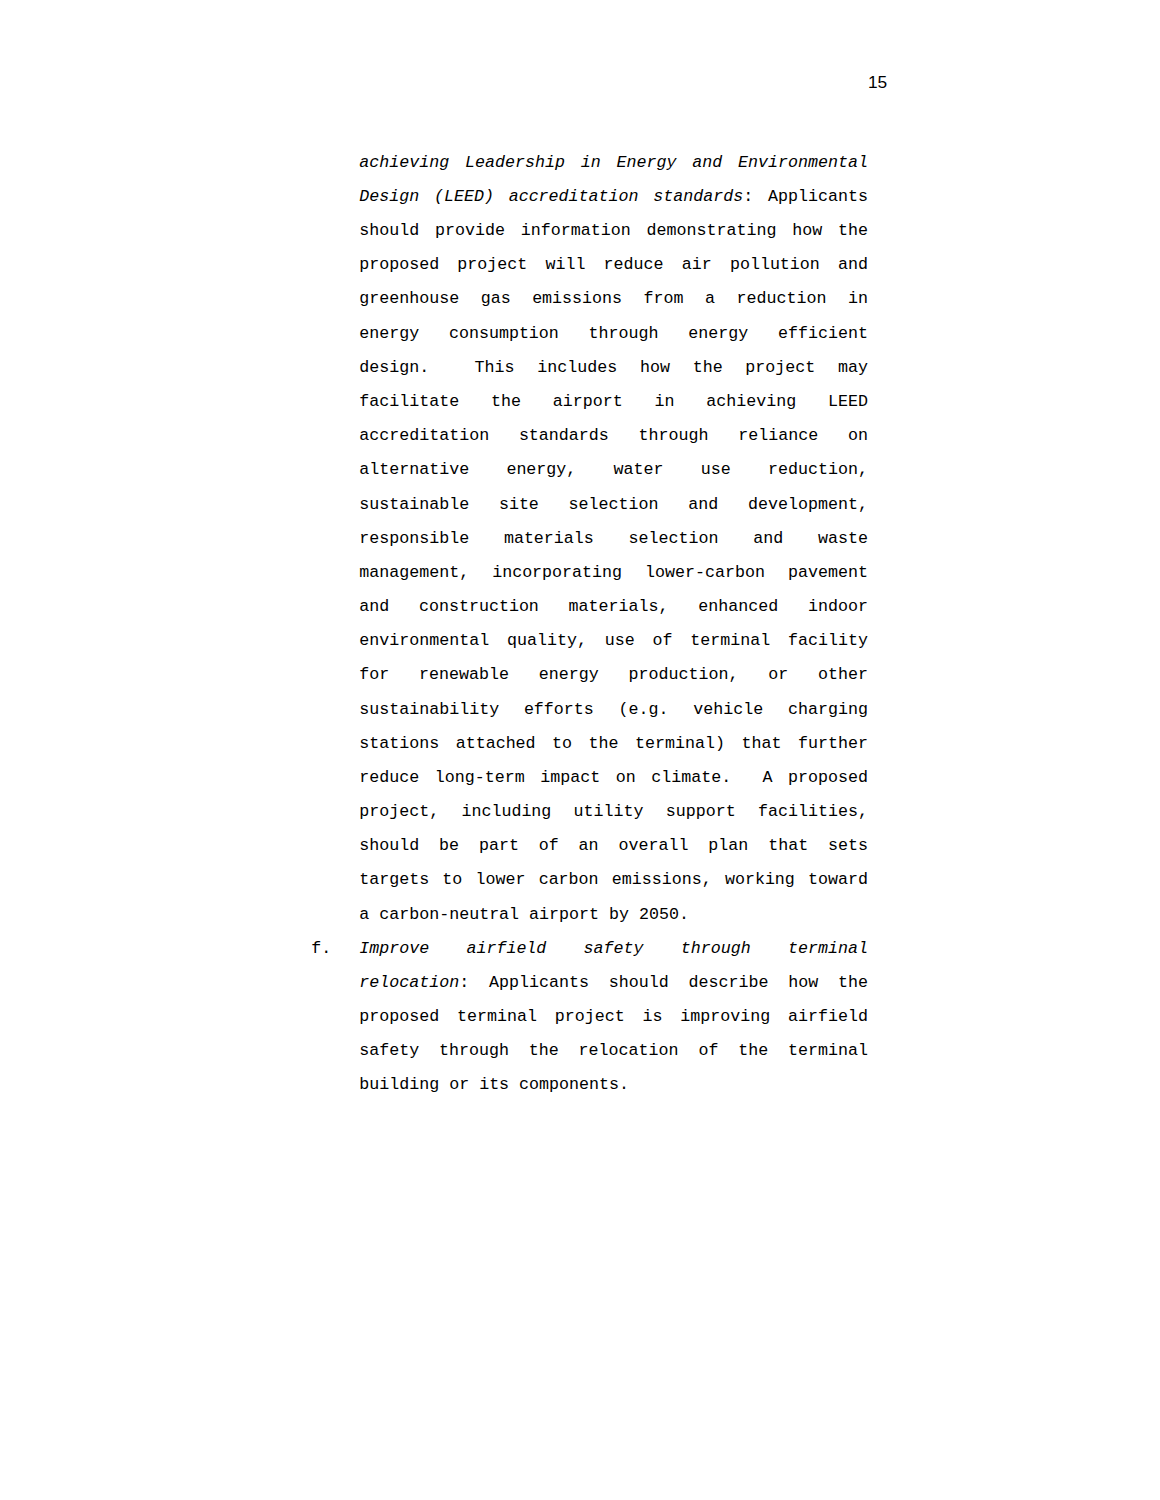15
achieving Leadership in Energy and Environmental Design (LEED) accreditation standards: Applicants should provide information demonstrating how the proposed project will reduce air pollution and greenhouse gas emissions from a reduction in energy consumption through energy efficient design. This includes how the project may facilitate the airport in achieving LEED accreditation standards through reliance on alternative energy, water use reduction, sustainable site selection and development, responsible materials selection and waste management, incorporating lower-carbon pavement and construction materials, enhanced indoor environmental quality, use of terminal facility for renewable energy production, or other sustainability efforts (e.g. vehicle charging stations attached to the terminal) that further reduce long-term impact on climate. A proposed project, including utility support facilities, should be part of an overall plan that sets targets to lower carbon emissions, working toward a carbon-neutral airport by 2050.
f.
Improve airfield safety through terminal relocation: Applicants should describe how the proposed terminal project is improving airfield safety through the relocation of the terminal building or its components.